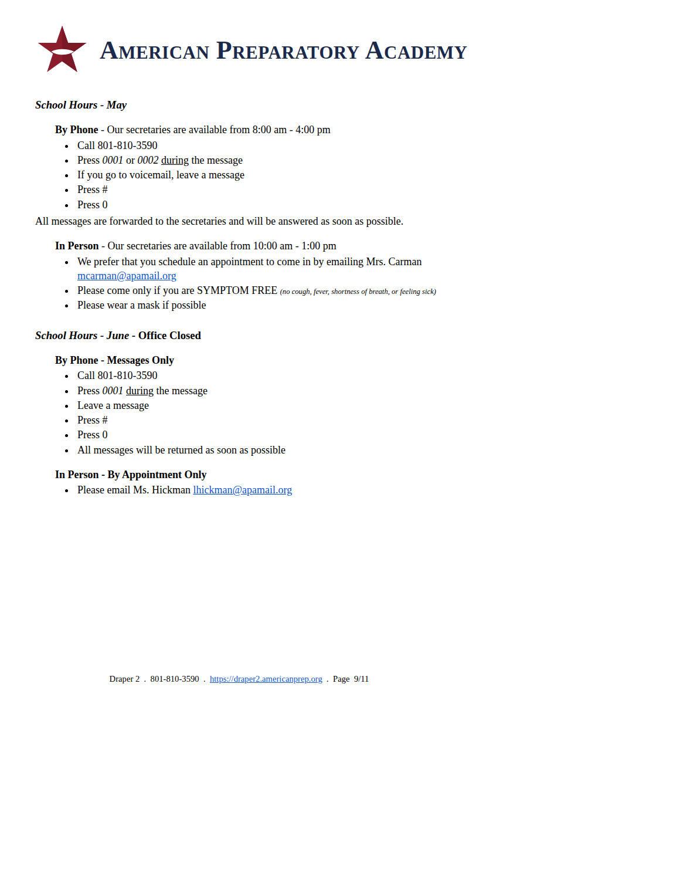American Preparatory Academy
School Hours - May
By Phone - Our secretaries are available from 8:00 am - 4:00 pm
Call 801-810-3590
Press 0001 or 0002 during the message
If you go to voicemail, leave a message
Press #
Press 0
All messages are forwarded to the secretaries and will be answered as soon as possible.
In Person - Our secretaries are available from 10:00 am - 1:00 pm
We prefer that you schedule an appointment to come in by emailing Mrs. Carman mcarman@apamail.org
Please come only if you are SYMPTOM FREE (no cough, fever, shortness of breath, or feeling sick)
Please wear a mask if possible
School Hours - June - Office Closed
By Phone - Messages Only
Call 801-810-3590
Press 0001 during the message
Leave a message
Press #
Press 0
All messages will be returned as soon as possible
In Person - By Appointment Only
Please email Ms. Hickman lhickman@apamail.org
Draper 2 . 801-810-3590 . https://draper2.americanprep.org . Page 9/11